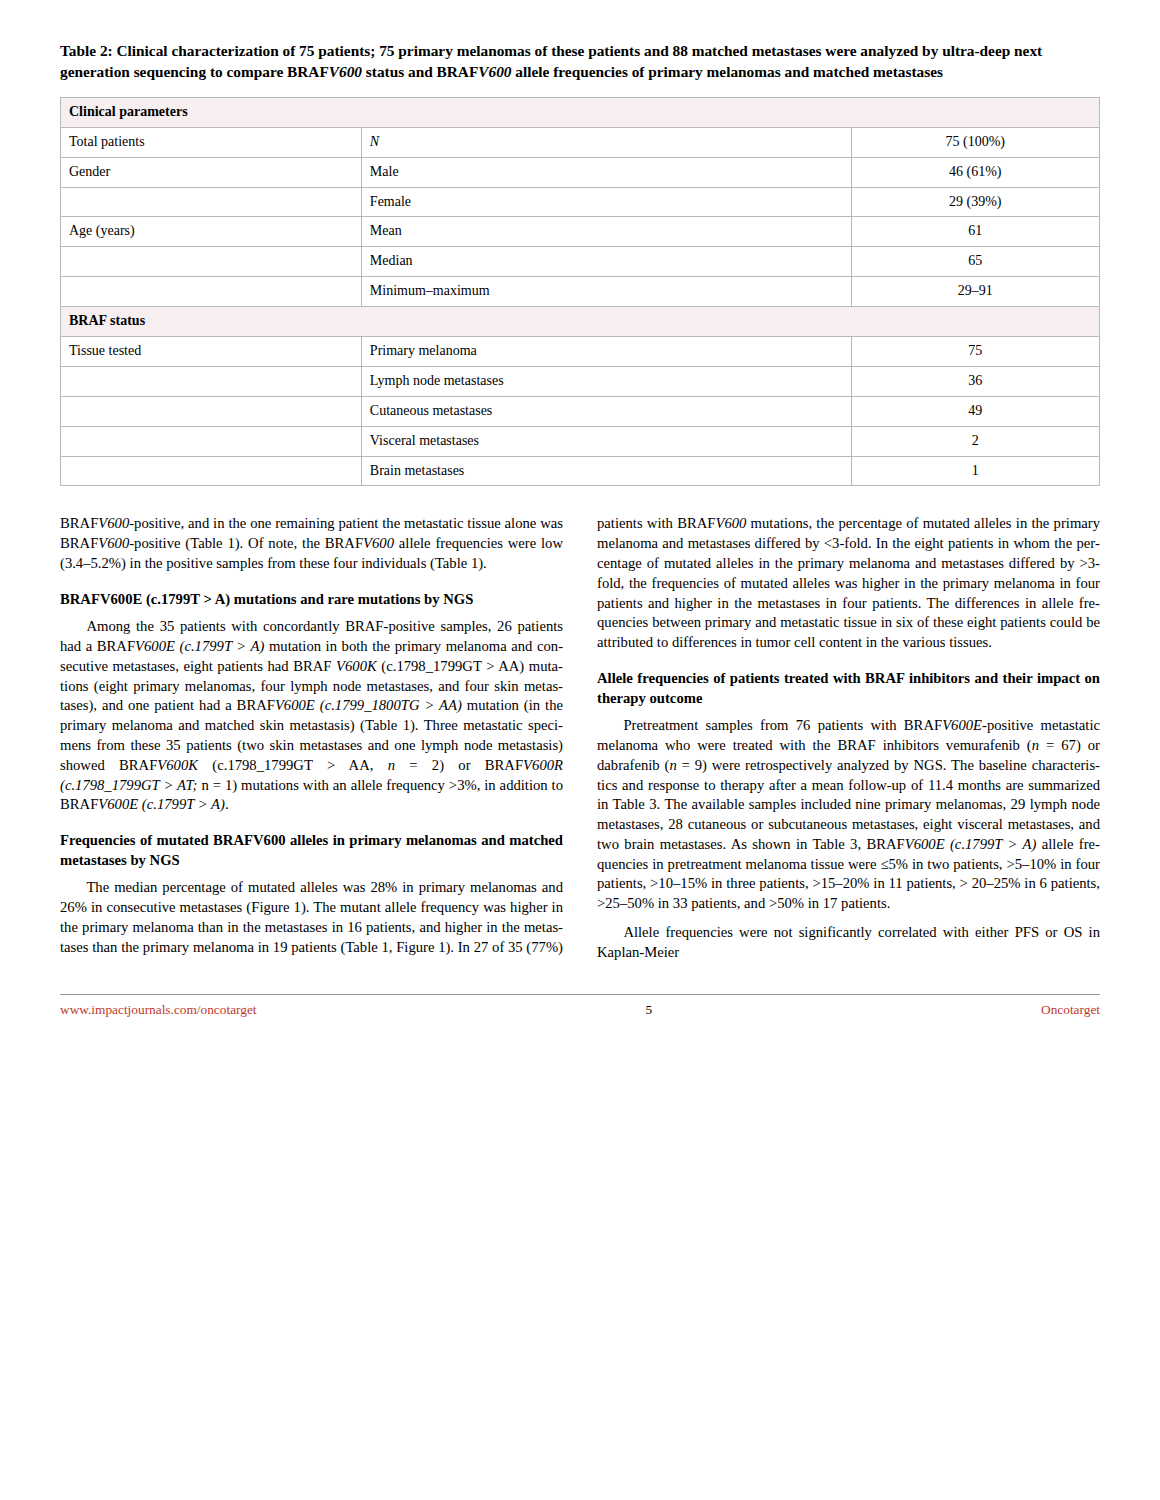Table 2: Clinical characterization of 75 patients; 75 primary melanomas of these patients and 88 matched metastases were analyzed by ultra-deep next generation sequencing to compare BRAFV600 status and BRAFV600 allele frequencies of primary melanomas and matched metastases
| Clinical parameters |
| Total patients | N | 75 (100%) |
| Gender | Male | 46 (61%) |
| | Female | 29 (39%) |
| Age (years) | Mean | 61 |
| | Median | 65 |
| | Minimum–maximum | 29–91 |
| BRAF status |
| Tissue tested | Primary melanoma | 75 |
| | Lymph node metastases | 36 |
| | Cutaneous metastases | 49 |
| | Visceral metastases | 2 |
| | Brain metastases | 1 |
BRAFV600-positive, and in the one remaining patient the metastatic tissue alone was BRAFV600-positive (Table 1). Of note, the BRAFV600 allele frequencies were low (3.4–5.2%) in the positive samples from these four individuals (Table 1).
BRAFV600E (c.1799T > A) mutations and rare mutations by NGS
Among the 35 patients with concordantly BRAF-positive samples, 26 patients had a BRAFV600E (c.1799T > A) mutation in both the primary melanoma and consecutive metastases, eight patients had BRAF V600K (c.1798_1799GT > AA) mutations (eight primary melanomas, four lymph node metastases, and four skin metastases), and one patient had a BRAFV600E (c.1799_1800TG > AA) mutation (in the primary melanoma and matched skin metastasis) (Table 1). Three metastatic specimens from these 35 patients (two skin metastases and one lymph node metastasis) showed BRAFV600K (c.1798_1799GT > AA, n = 2) or BRAFV600R (c.1798_1799GT > AT; n = 1) mutations with an allele frequency >3%, in addition to BRAFV600E (c.1799T > A).
Frequencies of mutated BRAFV600 alleles in primary melanomas and matched metastases by NGS
The median percentage of mutated alleles was 28% in primary melanomas and 26% in consecutive metastases (Figure 1). The mutant allele frequency was higher in the primary melanoma than in the metastases in 16 patients, and higher in the metastases than the primary melanoma in 19 patients (Table 1, Figure 1). In 27 of 35 (77%) patients with BRAFV600 mutations, the percentage of mutated alleles in the primary melanoma and metastases differed by <3-fold. In the eight patients in whom the percentage of mutated alleles in the primary melanoma and metastases differed by >3-fold, the frequencies of mutated alleles was higher in the primary melanoma in four patients and higher in the metastases in four patients. The differences in allele frequencies between primary and metastatic tissue in six of these eight patients could be attributed to differences in tumor cell content in the various tissues.
Allele frequencies of patients treated with BRAF inhibitors and their impact on therapy outcome
Pretreatment samples from 76 patients with BRAFV600E-positive metastatic melanoma who were treated with the BRAF inhibitors vemurafenib (n = 67) or dabrafenib (n = 9) were retrospectively analyzed by NGS. The baseline characteristics and response to therapy after a mean follow-up of 11.4 months are summarized in Table 3. The available samples included nine primary melanomas, 29 lymph node metastases, 28 cutaneous or subcutaneous metastases, eight visceral metastases, and two brain metastases. As shown in Table 3, BRAFV600E (c.1799T > A) allele frequencies in pretreatment melanoma tissue were ≤5% in two patients, >5–10% in four patients, >10–15% in three patients, >15–20% in 11 patients, > 20–25% in 6 patients, >25–50% in 33 patients, and >50% in 17 patients.
Allele frequencies were not significantly correlated with either PFS or OS in Kaplan-Meier
www.impactjournals.com/oncotarget
5
Oncotarget